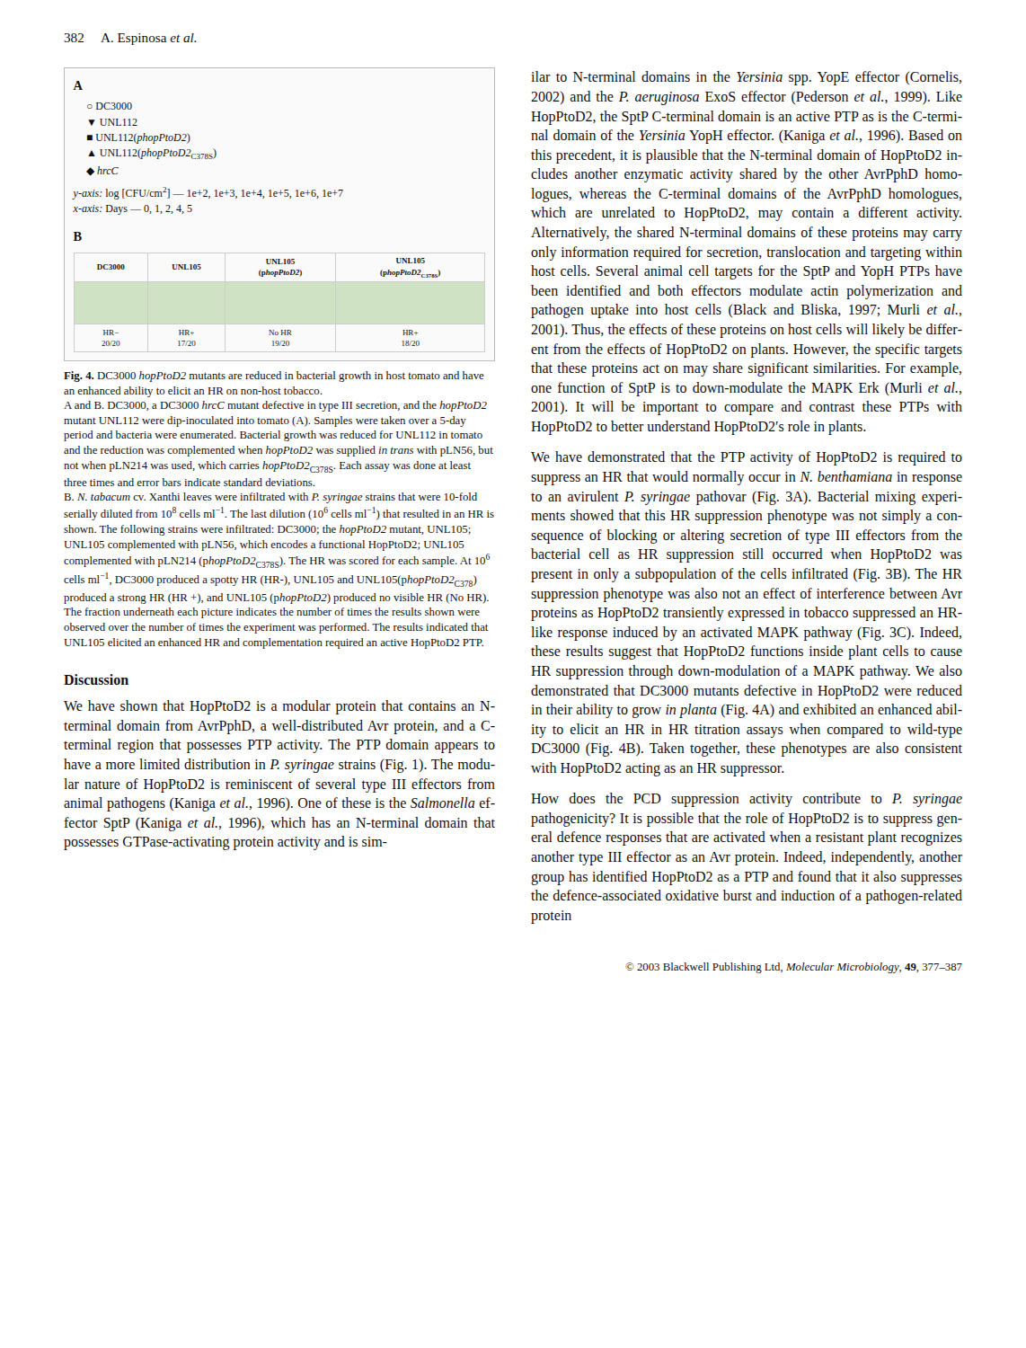382 A. Espinosa et al.
A
○ DC3000
▼ UNL112
■ UNL112(phopPtoD2)
▲ UNL112(phopPtoD2C378S)
◆ hrcC
y-axis: log [CFU/cm2] — 1e+2, 1e+3, 1e+4, 1e+5, 1e+6, 1e+7
x-axis: Days — 0, 1, 2, 4, 5
B
| DC3000 | UNL105 | UNL105 (p hopPtoD2 ) | UNL105 (p hopPtoD2 C378S ) |
| --- | --- | --- | --- |
| HR− 20/20 | HR+ 17/20 | No HR 19/20 | HR+ 18/20 |
Fig. 4. DC3000 hopPtoD2 mutants are reduced in bacterial growth in host tomato and have an enhanced ability to elicit an HR on non-host tobacco.
A and B. DC3000, a DC3000 hrcC mutant defective in type III secretion, and the hopPtoD2 mutant UNL112 were dip-inoculated into tomato (A). Samples were taken over a 5-day period and bacteria were enumerated. Bacterial growth was reduced for UNL112 in tomato and the reduction was complemented when hopPtoD2 was supplied in trans with pLN56, but not when pLN214 was used, which carries hopPtoD2C378S. Each assay was done at least three times and error bars indicate standard deviations.
B. N. tabacum cv. Xanthi leaves were infiltrated with P. syringae strains that were 10-fold serially diluted from 108 cells ml−1. The last dilution (106 cells ml−1) that resulted in an HR is shown. The following strains were infiltrated: DC3000; the hopPtoD2 mutant, UNL105; UNL105 complemented with pLN56, which encodes a functional HopPtoD2; UNL105 complemented with pLN214 (phopPtoD2C378S). The HR was scored for each sample. At 106 cells ml−1, DC3000 produced a spotty HR (HR-), UNL105 and UNL105(phopPtoD2C378) produced a strong HR (HR +), and UNL105 (phopPtoD2) produced no visible HR (No HR). The fraction underneath each picture indicates the number of times the results shown were observed over the number of times the experiment was performed. The results indicated that UNL105 elicited an enhanced HR and complementation required an active HopPtoD2 PTP.
Discussion
We have shown that HopPtoD2 is a modular protein that contains an N-terminal domain from AvrPphD, a well-distributed Avr protein, and a C-terminal region that possesses PTP activity. The PTP domain appears to have a more limited distribution in P. syringae strains (Fig. 1). The modular nature of HopPtoD2 is reminiscent of several type III effectors from animal pathogens (Kaniga et al., 1996). One of these is the Salmonella effector SptP (Kaniga et al., 1996), which has an N-terminal domain that possesses GTPase-activating protein activity and is sim-
ilar to N-terminal domains in the Yersinia spp. YopE effector (Cornelis, 2002) and the P. aeruginosa ExoS effector (Pederson et al., 1999). Like HopPtoD2, the SptP C-terminal domain is an active PTP as is the C-terminal domain of the Yersinia YopH effector. (Kaniga et al., 1996). Based on this precedent, it is plausible that the N-terminal domain of HopPtoD2 includes another enzymatic activity shared by the other AvrPphD homologues, whereas the C-terminal domains of the AvrPphD homologues, which are unrelated to HopPtoD2, may contain a different activity. Alternatively, the shared N-terminal domains of these proteins may carry only information required for secretion, translocation and targeting within host cells. Several animal cell targets for the SptP and YopH PTPs have been identified and both effectors modulate actin polymerization and pathogen uptake into host cells (Black and Bliska, 1997; Murli et al., 2001). Thus, the effects of these proteins on host cells will likely be different from the effects of HopPtoD2 on plants. However, the specific targets that these proteins act on may share significant similarities. For example, one function of SptP is to down-modulate the MAPK Erk (Murli et al., 2001). It will be important to compare and contrast these PTPs with HopPtoD2 to better understand HopPtoD2′s role in plants.
We have demonstrated that the PTP activity of HopPtoD2 is required to suppress an HR that would normally occur in N. benthamiana in response to an avirulent P. syringae pathovar (Fig. 3A). Bacterial mixing experiments showed that this HR suppression phenotype was not simply a consequence of blocking or altering secretion of type III effectors from the bacterial cell as HR suppression still occurred when HopPtoD2 was present in only a subpopulation of the cells infiltrated (Fig. 3B). The HR suppression phenotype was also not an effect of interference between Avr proteins as HopPtoD2 transiently expressed in tobacco suppressed an HR-like response induced by an activated MAPK pathway (Fig. 3C). Indeed, these results suggest that HopPtoD2 functions inside plant cells to cause HR suppression through down-modulation of a MAPK pathway. We also demonstrated that DC3000 mutants defective in HopPtoD2 were reduced in their ability to grow in planta (Fig. 4A) and exhibited an enhanced ability to elicit an HR in HR titration assays when compared to wild-type DC3000 (Fig. 4B). Taken together, these phenotypes are also consistent with HopPtoD2 acting as an HR suppressor.
How does the PCD suppression activity contribute to P. syringae pathogenicity? It is possible that the role of HopPtoD2 is to suppress general defence responses that are activated when a resistant plant recognizes another type III effector as an Avr protein. Indeed, independently, another group has identified HopPtoD2 as a PTP and found that it also suppresses the defence-associated oxidative burst and induction of a pathogen-related protein
© 2003 Blackwell Publishing Ltd, Molecular Microbiology, 49, 377–387